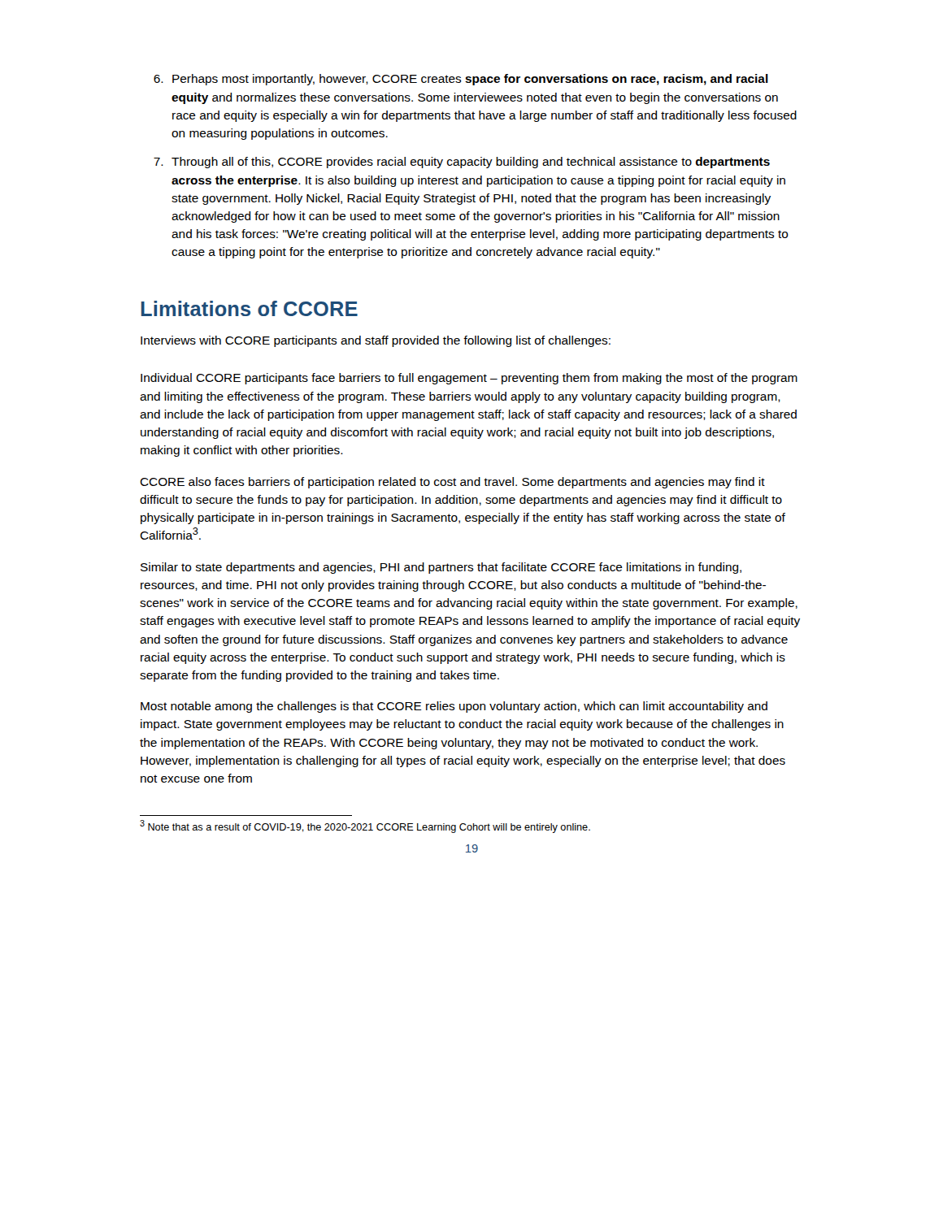Perhaps most importantly, however, CCORE creates space for conversations on race, racism, and racial equity and normalizes these conversations. Some interviewees noted that even to begin the conversations on race and equity is especially a win for departments that have a large number of staff and traditionally less focused on measuring populations in outcomes.
Through all of this, CCORE provides racial equity capacity building and technical assistance to departments across the enterprise. It is also building up interest and participation to cause a tipping point for racial equity in state government. Holly Nickel, Racial Equity Strategist of PHI, noted that the program has been increasingly acknowledged for how it can be used to meet some of the governor's priorities in his "California for All" mission and his task forces: "We're creating political will at the enterprise level, adding more participating departments to cause a tipping point for the enterprise to prioritize and concretely advance racial equity."
Limitations of CCORE
Interviews with CCORE participants and staff provided the following list of challenges:
Individual CCORE participants face barriers to full engagement – preventing them from making the most of the program and limiting the effectiveness of the program. These barriers would apply to any voluntary capacity building program, and include the lack of participation from upper management staff; lack of staff capacity and resources; lack of a shared understanding of racial equity and discomfort with racial equity work; and racial equity not built into job descriptions, making it conflict with other priorities.
CCORE also faces barriers of participation related to cost and travel. Some departments and agencies may find it difficult to secure the funds to pay for participation. In addition, some departments and agencies may find it difficult to physically participate in in-person trainings in Sacramento, especially if the entity has staff working across the state of California3.
Similar to state departments and agencies, PHI and partners that facilitate CCORE face limitations in funding, resources, and time. PHI not only provides training through CCORE, but also conducts a multitude of "behind-the-scenes" work in service of the CCORE teams and for advancing racial equity within the state government. For example, staff engages with executive level staff to promote REAPs and lessons learned to amplify the importance of racial equity and soften the ground for future discussions. Staff organizes and convenes key partners and stakeholders to advance racial equity across the enterprise. To conduct such support and strategy work, PHI needs to secure funding, which is separate from the funding provided to the training and takes time.
Most notable among the challenges is that CCORE relies upon voluntary action, which can limit accountability and impact. State government employees may be reluctant to conduct the racial equity work because of the challenges in the implementation of the REAPs. With CCORE being voluntary, they may not be motivated to conduct the work. However, implementation is challenging for all types of racial equity work, especially on the enterprise level; that does not excuse one from
3 Note that as a result of COVID-19, the 2020-2021 CCORE Learning Cohort will be entirely online.
19